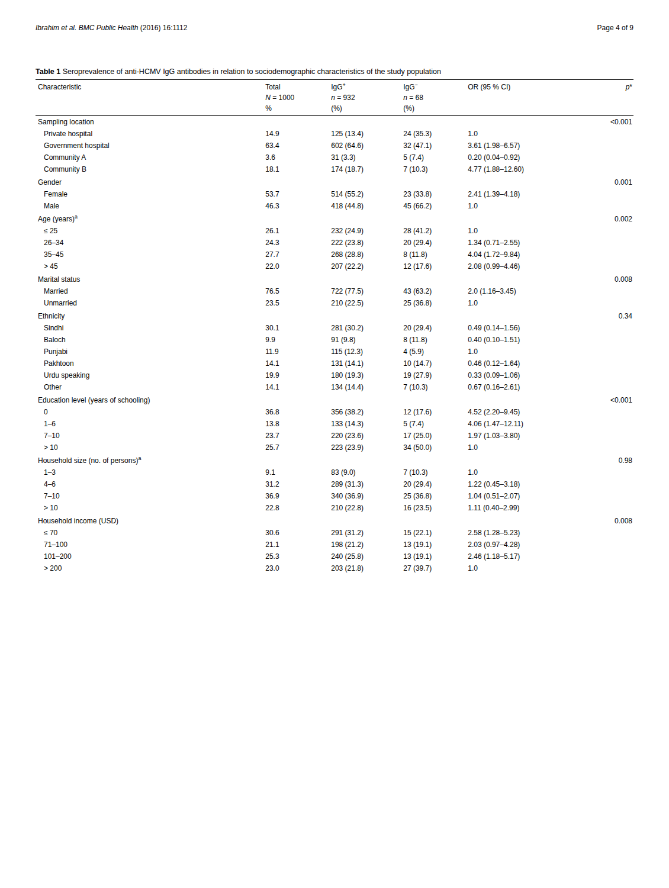Ibrahim et al. BMC Public Health (2016) 16:1112
Page 4 of 9
Table 1 Seroprevalence of anti-HCMV IgG antibodies in relation to sociodemographic characteristics of the study population
| Characteristic | Total | IgG + | IgG − | OR (95 % CI) | p * |
| --- | --- | --- | --- | --- | --- |
| | N = 1000 | n = 932 | n = 68 | | |
| | % | (%) | (%) | | |
| Sampling location | | | | | <0.001 |
| Private hospital | 14.9 | 125 (13.4) | 24 (35.3) | 1.0 | |
| Government hospital | 63.4 | 602 (64.6) | 32 (47.1) | 3.61 (1.98–6.57) | |
| Community A | 3.6 | 31 (3.3) | 5 (7.4) | 0.20 (0.04–0.92) | |
| Community B | 18.1 | 174 (18.7) | 7 (10.3) | 4.77 (1.88–12.60) | |
| Gender | | | | | 0.001 |
| Female | 53.7 | 514 (55.2) | 23 (33.8) | 2.41 (1.39–4.18) | |
| Male | 46.3 | 418 (44.8) | 45 (66.2) | 1.0 | |
| Age (years) a | | | | | 0.002 |
| ≤ 25 | 26.1 | 232 (24.9) | 28 (41.2) | 1.0 | |
| 26–34 | 24.3 | 222 (23.8) | 20 (29.4) | 1.34 (0.71–2.55) | |
| 35–45 | 27.7 | 268 (28.8) | 8 (11.8) | 4.04 (1.72–9.84) | |
| > 45 | 22.0 | 207 (22.2) | 12 (17.6) | 2.08 (0.99–4.46) | |
| Marital status | | | | | 0.008 |
| Married | 76.5 | 722 (77.5) | 43 (63.2) | 2.0 (1.16–3.45) | |
| Unmarried | 23.5 | 210 (22.5) | 25 (36.8) | 1.0 | |
| Ethnicity | | | | | 0.34 |
| Sindhi | 30.1 | 281 (30.2) | 20 (29.4) | 0.49 (0.14–1.56) | |
| Baloch | 9.9 | 91 (9.8) | 8 (11.8) | 0.40 (0.10–1.51) | |
| Punjabi | 11.9 | 115 (12.3) | 4 (5.9) | 1.0 | |
| Pakhtoon | 14.1 | 131 (14.1) | 10 (14.7) | 0.46 (0.12–1.64) | |
| Urdu speaking | 19.9 | 180 (19.3) | 19 (27.9) | 0.33 (0.09–1.06) | |
| Other | 14.1 | 134 (14.4) | 7 (10.3) | 0.67 (0.16–2.61) | |
| Education level (years of schooling) | | | | | <0.001 |
| 0 | 36.8 | 356 (38.2) | 12 (17.6) | 4.52 (2.20–9.45) | |
| 1–6 | 13.8 | 133 (14.3) | 5 (7.4) | 4.06 (1.47–12.11) | |
| 7–10 | 23.7 | 220 (23.6) | 17 (25.0) | 1.97 (1.03–3.80) | |
| > 10 | 25.7 | 223 (23.9) | 34 (50.0) | 1.0 | |
| Household size (no. of persons) a | | | | | 0.98 |
| 1–3 | 9.1 | 83 (9.0) | 7 (10.3) | 1.0 | |
| 4–6 | 31.2 | 289 (31.3) | 20 (29.4) | 1.22 (0.45–3.18) | |
| 7–10 | 36.9 | 340 (36.9) | 25 (36.8) | 1.04 (0.51–2.07) | |
| > 10 | 22.8 | 210 (22.8) | 16 (23.5) | 1.11 (0.40–2.99) | |
| Household income (USD) | | | | | 0.008 |
| ≤ 70 | 30.6 | 291 (31.2) | 15 (22.1) | 2.58 (1.28–5.23) | |
| 71–100 | 21.1 | 198 (21.2) | 13 (19.1) | 2.03 (0.97–4.28) | |
| 101–200 | 25.3 | 240 (25.8) | 13 (19.1) | 2.46 (1.18–5.17) | |
| > 200 | 23.0 | 203 (21.8) | 27 (39.7) | 1.0 | |